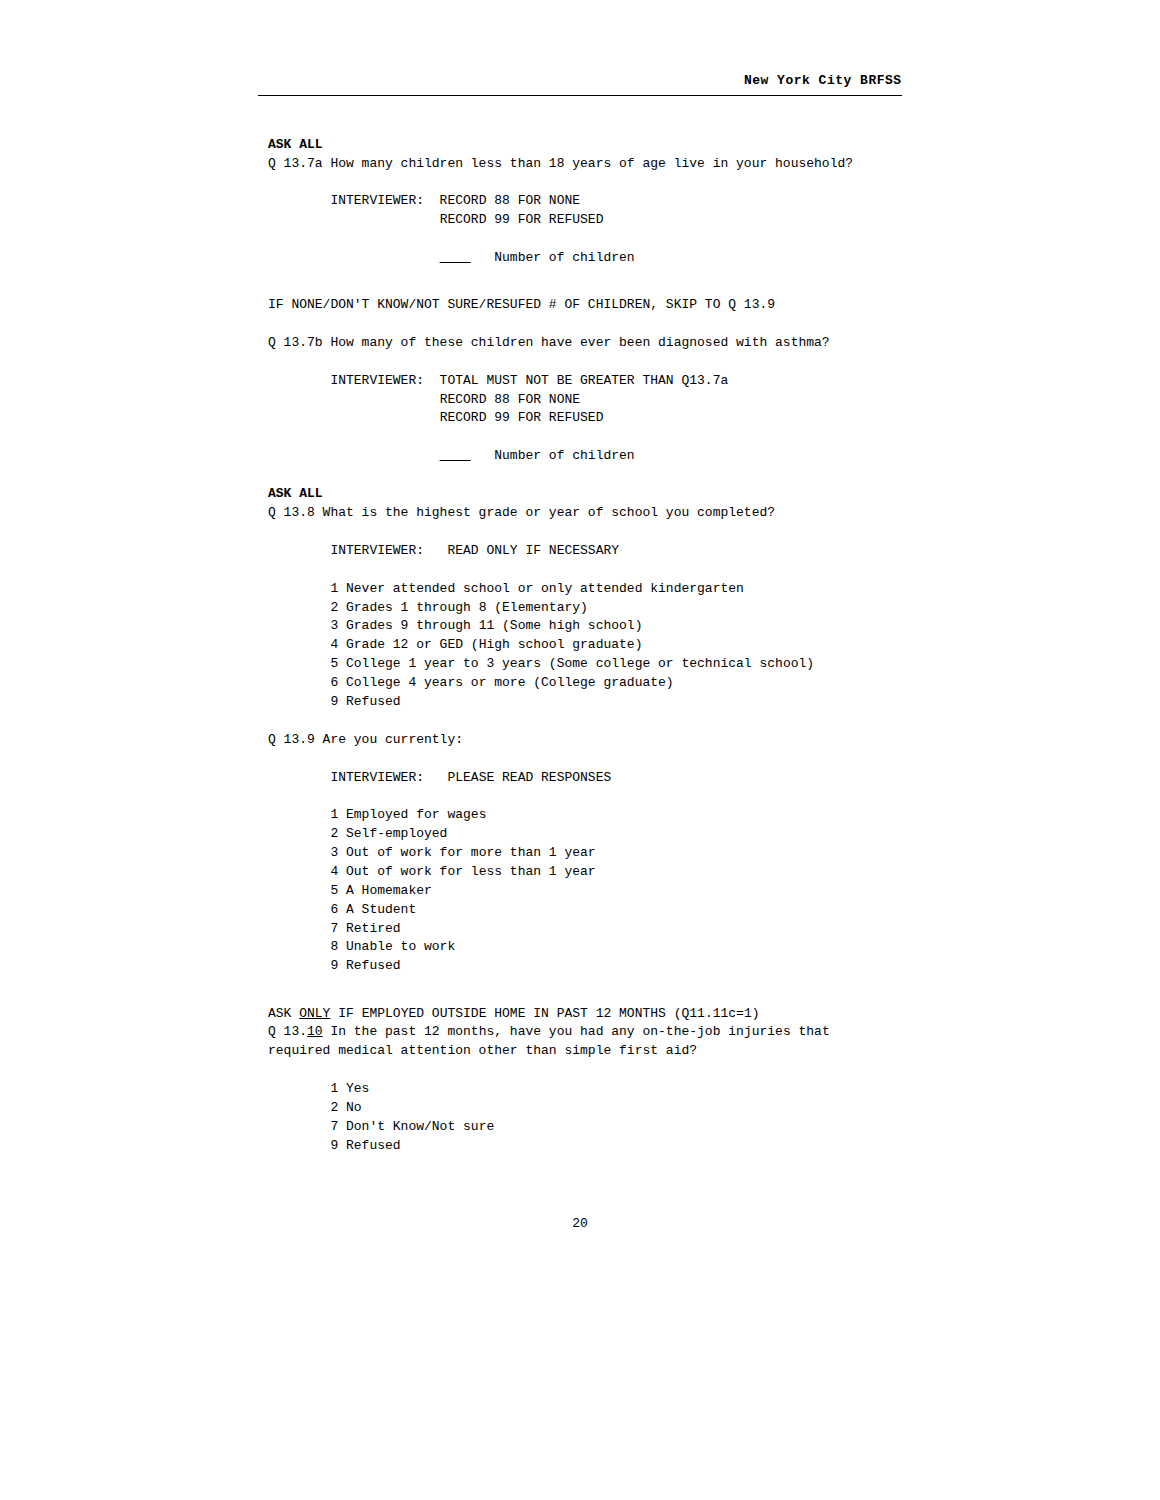New York City BRFSS
ASK ALL
Q 13.7a How many children less than 18 years of age live in your household?

        INTERVIEWER:  RECORD 88 FOR NONE
                      RECORD 99 FOR REFUSED

                             Number of children
IF NONE/DON'T KNOW/NOT SURE/RESUFED # OF CHILDREN, SKIP TO Q 13.9

Q 13.7b How many of these children have ever been diagnosed with asthma?

        INTERVIEWER:  TOTAL MUST NOT BE GREATER THAN Q13.7a
                      RECORD 88 FOR NONE
                      RECORD 99 FOR REFUSED

                             Number of children
ASK ALL
Q 13.8 What is the highest grade or year of school you completed?

        INTERVIEWER:   READ ONLY IF NECESSARY

        1 Never attended school or only attended kindergarten
        2 Grades 1 through 8 (Elementary)
        3 Grades 9 through 11 (Some high school)
        4 Grade 12 or GED (High school graduate)
        5 College 1 year to 3 years (Some college or technical school)
        6 College 4 years or more (College graduate)
        9 Refused
Q 13.9 Are you currently:

        INTERVIEWER:   PLEASE READ RESPONSES

        1 Employed for wages
        2 Self-employed
        3 Out of work for more than 1 year
        4 Out of work for less than 1 year
        5 A Homemaker
        6 A Student
        7 Retired
        8 Unable to work
        9 Refused
ASK ONLY IF EMPLOYED OUTSIDE HOME IN PAST 12 MONTHS (Q11.11c=1)
Q 13.10 In the past 12 months, have you had any on-the-job injuries that
required medical attention other than simple first aid?

        1 Yes
        2 No
        7 Don't Know/Not sure
        9 Refused
20